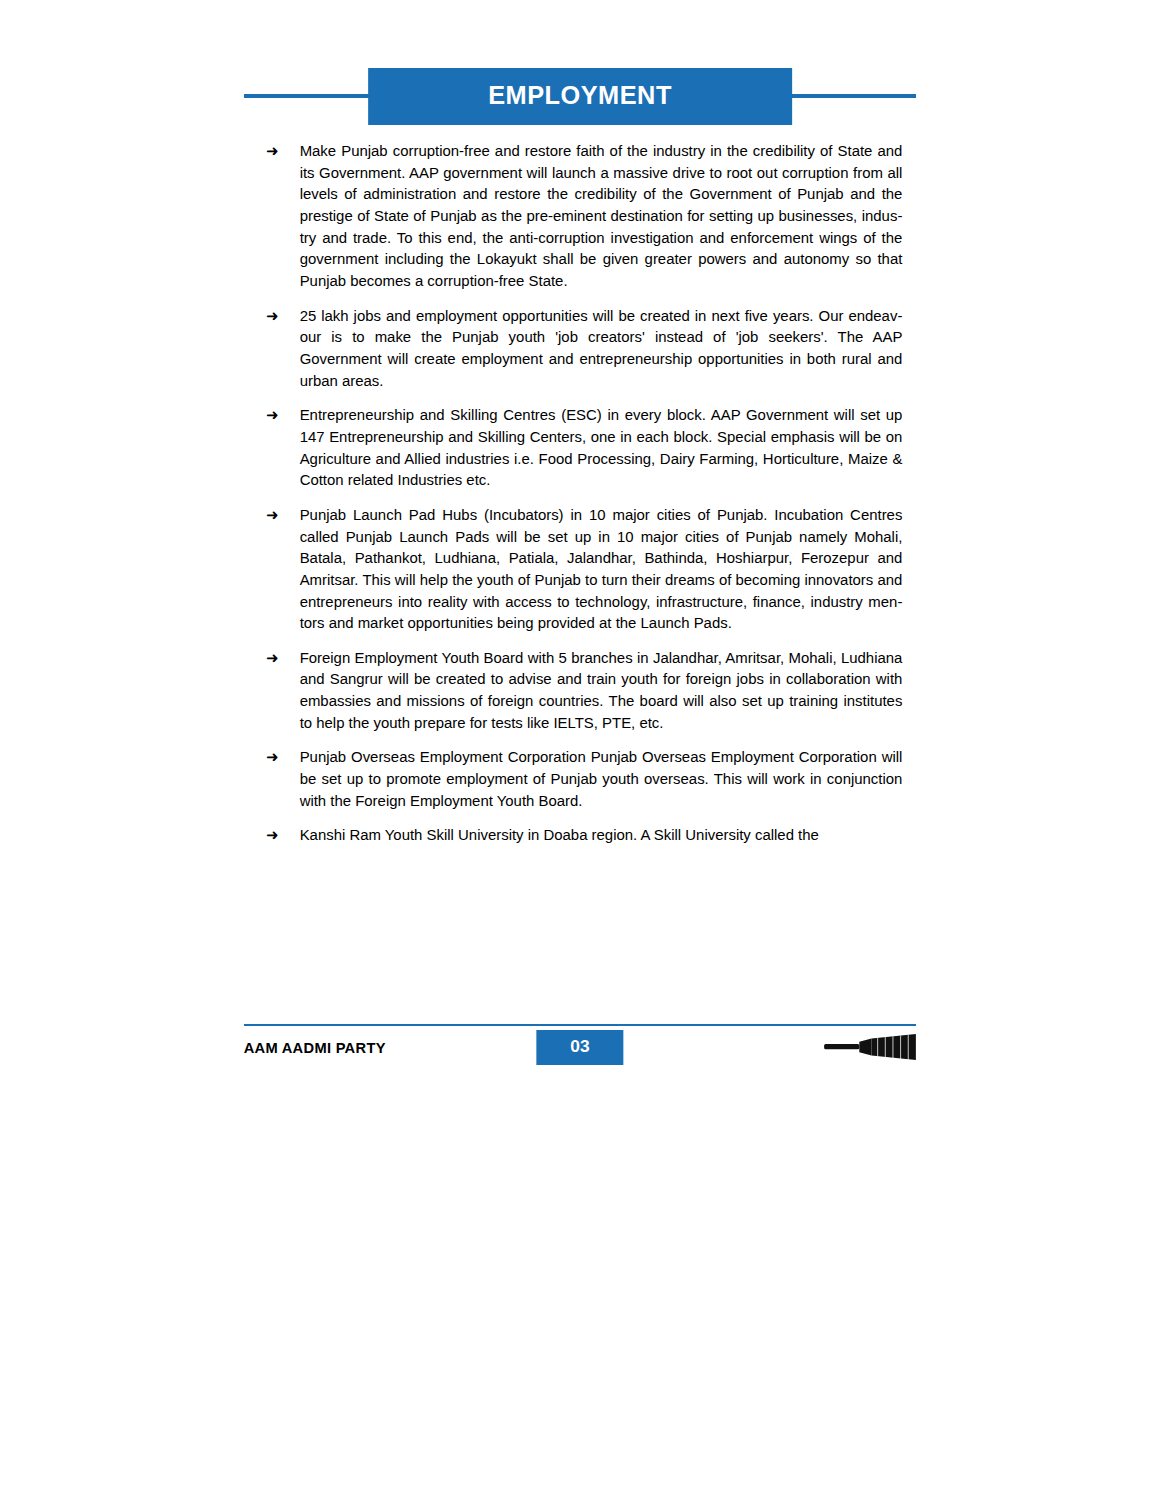EMPLOYMENT
Make Punjab corruption-free and restore faith of the industry in the credibility of State and its Government. AAP government will launch a massive drive to root out corruption from all levels of administration and restore the credibility of the Government of Punjab and the prestige of State of Punjab as the pre-eminent destination for setting up businesses, industry and trade. To this end, the anti-corruption investigation and enforcement wings of the government including the Lokayukt shall be given greater powers and autonomy so that Punjab becomes a corruption-free State.
25 lakh jobs and employment opportunities will be created in next five years. Our endeavour is to make the Punjab youth 'job creators' instead of 'job seekers'. The AAP Government will create employment and entrepreneurship opportunities in both rural and urban areas.
Entrepreneurship and Skilling Centres (ESC) in every block. AAP Government will set up 147 Entrepreneurship and Skilling Centers, one in each block. Special emphasis will be on Agriculture and Allied industries i.e. Food Processing, Dairy Farming, Horticulture, Maize & Cotton related Industries etc.
Punjab Launch Pad Hubs (Incubators) in 10 major cities of Punjab. Incubation Centres called Punjab Launch Pads will be set up in 10 major cities of Punjab namely Mohali, Batala, Pathankot, Ludhiana, Patiala, Jalandhar, Bathinda, Hoshiarpur, Ferozepur and Amritsar. This will help the youth of Punjab to turn their dreams of becoming innovators and entrepreneurs into reality with access to technology, infrastructure, finance, industry mentors and market opportunities being provided at the Launch Pads.
Foreign Employment Youth Board with 5 branches in Jalandhar, Amritsar, Mohali, Ludhiana and Sangrur will be created to advise and train youth for foreign jobs in collaboration with embassies and missions of foreign countries. The board will also set up training institutes to help the youth prepare for tests like IELTS, PTE, etc.
Punjab Overseas Employment Corporation Punjab Overseas Employment Corporation will be set up to promote employment of Punjab youth overseas. This will work in conjunction with the Foreign Employment Youth Board.
Kanshi Ram Youth Skill University in Doaba region. A Skill University called the
AAM AADMI PARTY
03